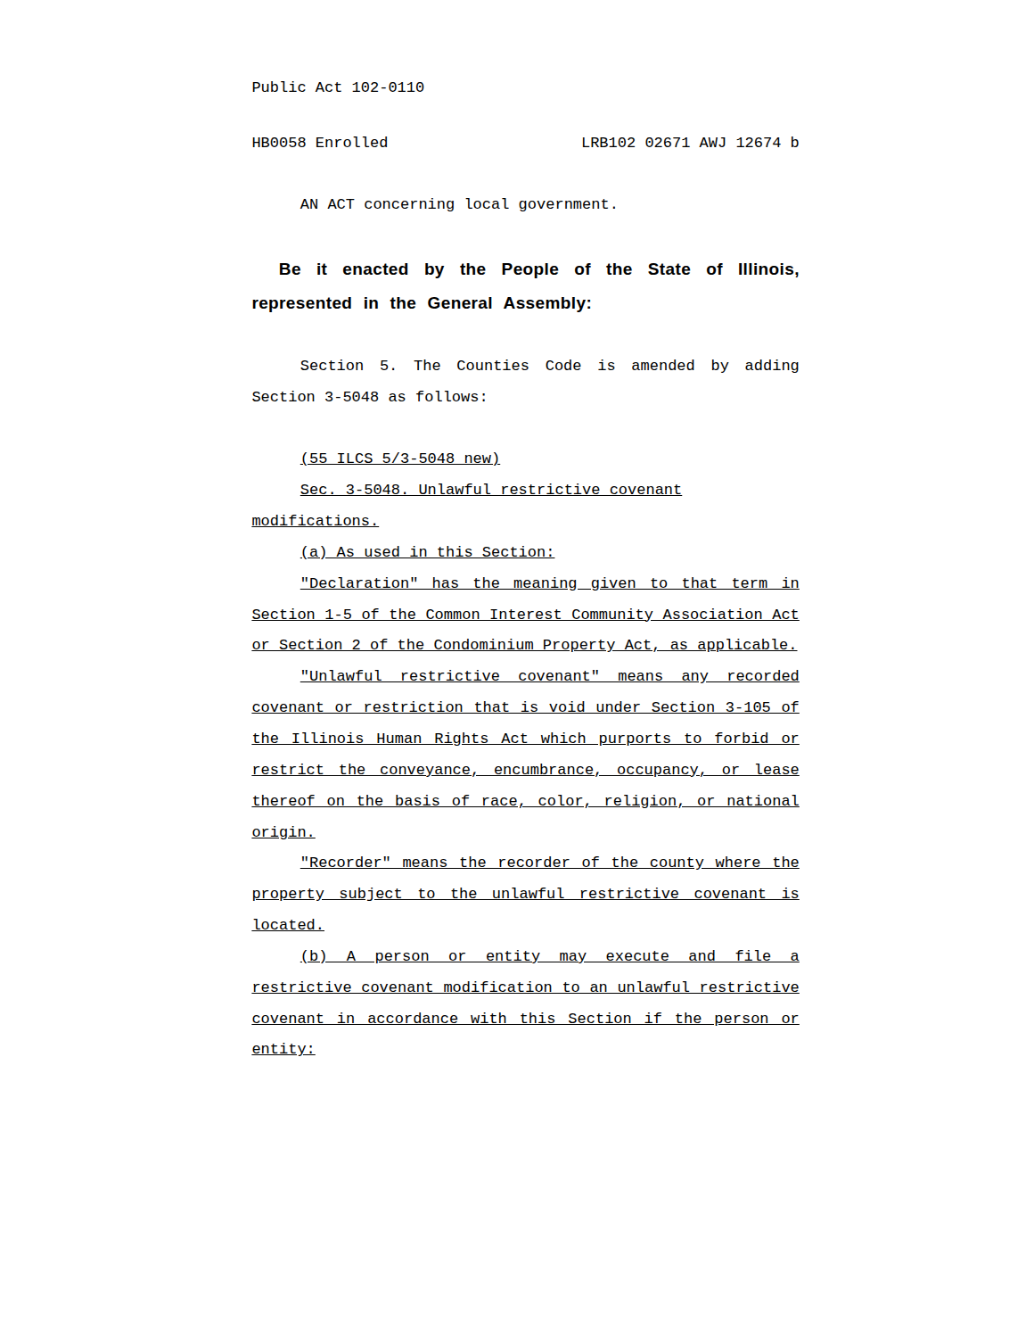Public Act 102-0110
HB0058 Enrolled LRB102 02671 AWJ 12674 b
AN ACT concerning local government.
Be it enacted by the People of the State of Illinois, represented in the General Assembly:
Section 5. The Counties Code is amended by adding Section 3-5048 as follows:
(55 ILCS 5/3-5048 new)
Sec. 3-5048. Unlawful restrictive covenant modifications.
(a) As used in this Section:
"Declaration" has the meaning given to that term in Section 1-5 of the Common Interest Community Association Act or Section 2 of the Condominium Property Act, as applicable.
"Unlawful restrictive covenant" means any recorded covenant or restriction that is void under Section 3-105 of the Illinois Human Rights Act which purports to forbid or restrict the conveyance, encumbrance, occupancy, or lease thereof on the basis of race, color, religion, or national origin.
"Recorder" means the recorder of the county where the property subject to the unlawful restrictive covenant is located.
(b) A person or entity may execute and file a restrictive covenant modification to an unlawful restrictive covenant in accordance with this Section if the person or entity: